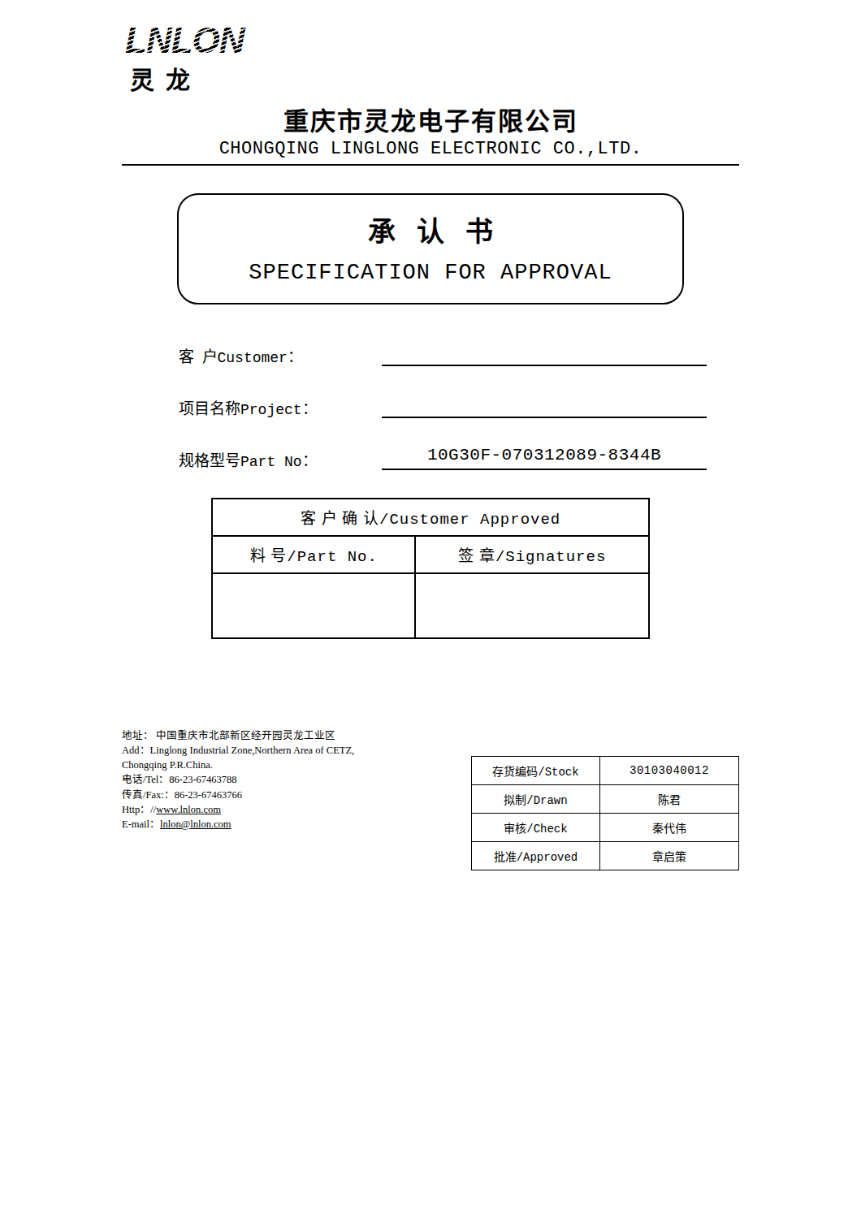LNLON
灵龙
重庆市灵龙电子有限公司
CHONGQING LINGLONG ELECTRONIC CO.,LTD.
承认书
SPECIFICATION FOR APPROVAL
客 户Customer：
项目名称Project：
规格型号Part No：
10G30F-070312089-8344B
| 客 户 确 认 /Customer Approved |
| 料 号 /Part No. | 签 章 /Signatures |
地址： 中国重庆市北部新区经开园灵龙工业区
Add：Linglong Industrial Zone,Northern Area of CETZ, Chongqing P.R.China.
电话/Tel：86-23-67463788
传真/Fax:：86-23-67463766
Http：//www.lnlon.com
E-mail：lnlon@lnlon.com
| 存货编码 /Stock | 30103040012 |
| 拟制 /Drawn | 陈君 |
| 审核 /Check | 秦代伟 |
| 批准 /Approved | 章启策 |